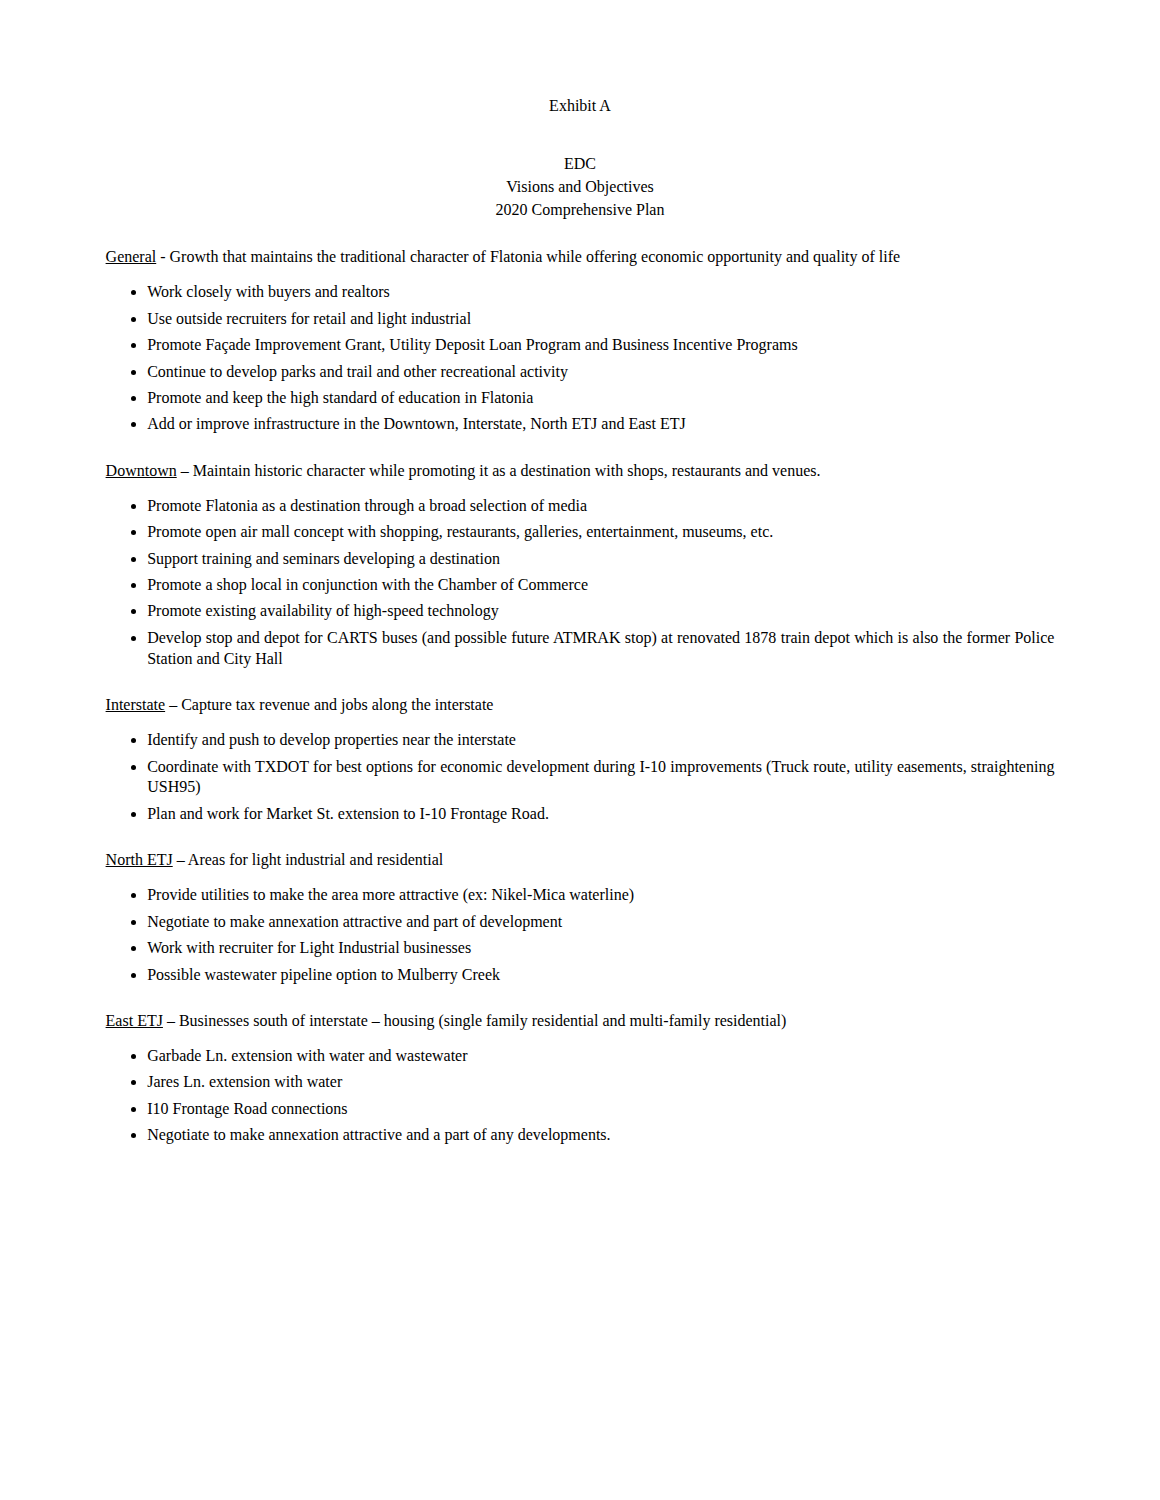Exhibit A
EDC Visions and Objectives 2020 Comprehensive Plan
General - Growth that maintains the traditional character of Flatonia while offering economic opportunity and quality of life
Work closely with buyers and realtors
Use outside recruiters for retail and light industrial
Promote Façade Improvement Grant, Utility Deposit Loan Program and Business Incentive Programs
Continue to develop parks and trail and other recreational activity
Promote and keep the high standard of education in Flatonia
Add or improve infrastructure in the Downtown, Interstate, North ETJ and East ETJ
Downtown – Maintain historic character while promoting it as a destination with shops, restaurants and venues.
Promote Flatonia as a destination through a broad selection of media
Promote open air mall concept with shopping, restaurants, galleries, entertainment, museums, etc.
Support training and seminars developing a destination
Promote a shop local in conjunction with the Chamber of Commerce
Promote existing availability of high-speed technology
Develop stop and depot for CARTS buses (and possible future ATMRAK stop) at renovated 1878 train depot which is also the former Police Station and City Hall
Interstate – Capture tax revenue and jobs along the interstate
Identify and push to develop properties near the interstate
Coordinate with TXDOT for best options for economic development during I-10 improvements (Truck route, utility easements, straightening USH95)
Plan and work for Market St. extension to I-10 Frontage Road.
North ETJ – Areas for light industrial and residential
Provide utilities to make the area more attractive (ex: Nikel-Mica waterline)
Negotiate to make annexation attractive and part of development
Work with recruiter for Light Industrial businesses
Possible wastewater pipeline option to Mulberry Creek
East ETJ – Businesses south of interstate – housing (single family residential and multi-family residential)
Garbade Ln. extension with water and wastewater
Jares Ln. extension with water
I10 Frontage Road connections
Negotiate to make annexation attractive and a part of any developments.